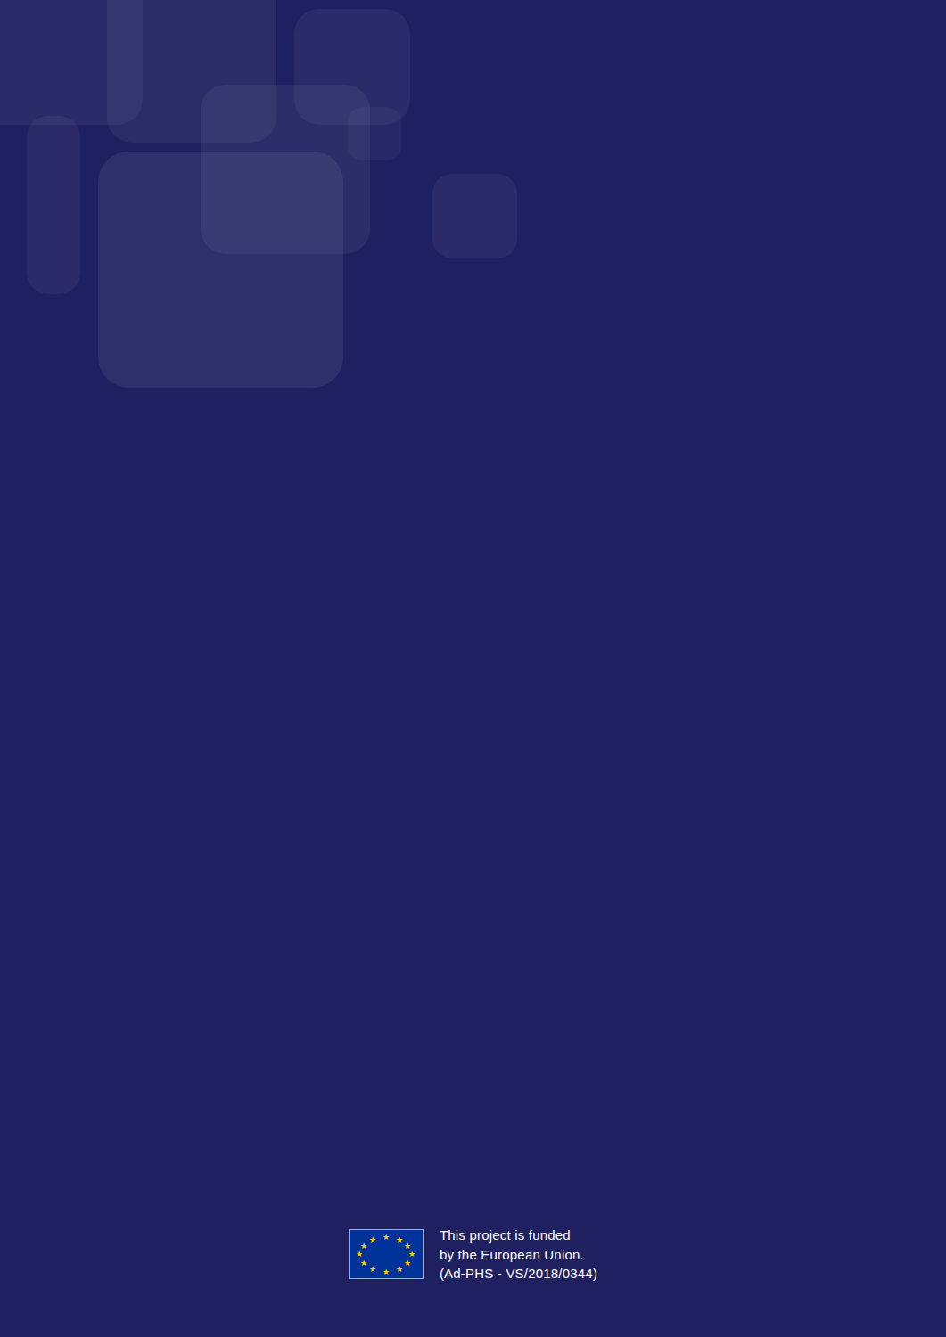This project is funded
by the European Union.
(Ad-PHS - VS/2018/0344)